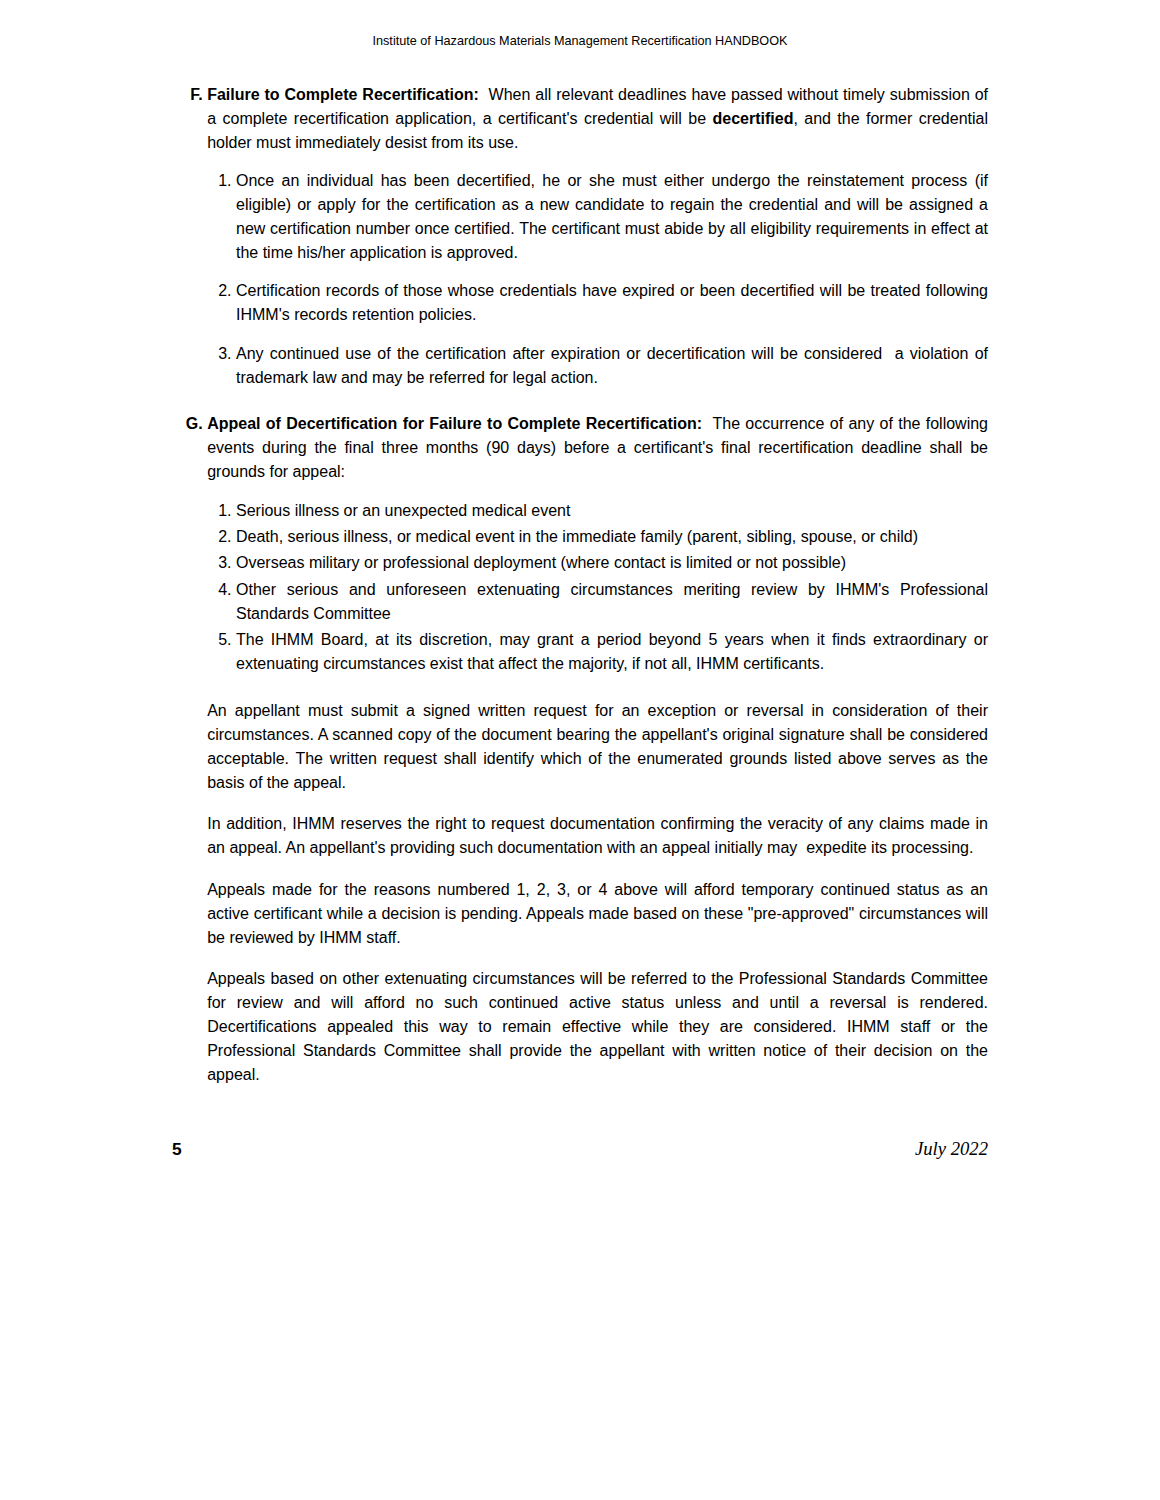Institute of Hazardous Materials Management Recertification HANDBOOK
Failure to Complete Recertification: When all relevant deadlines have passed without timely submission of a complete recertification application, a certificant's credential will be decertified, and the former credential holder must immediately desist from its use.
Once an individual has been decertified, he or she must either undergo the reinstatement process (if eligible) or apply for the certification as a new candidate to regain the credential and will be assigned a new certification number once certified. The certificant must abide by all eligibility requirements in effect at the time his/her application is approved.
Certification records of those whose credentials have expired or been decertified will be treated following IHMM's records retention policies.
Any continued use of the certification after expiration or decertification will be considered a violation of trademark law and may be referred for legal action.
Appeal of Decertification for Failure to Complete Recertification: The occurrence of any of the following events during the final three months (90 days) before a certificant's final recertification deadline shall be grounds for appeal:
Serious illness or an unexpected medical event
Death, serious illness, or medical event in the immediate family (parent, sibling, spouse, or child)
Overseas military or professional deployment (where contact is limited or not possible)
Other serious and unforeseen extenuating circumstances meriting review by IHMM's Professional Standards Committee
The IHMM Board, at its discretion, may grant a period beyond 5 years when it finds extraordinary or extenuating circumstances exist that affect the majority, if not all, IHMM certificants.
An appellant must submit a signed written request for an exception or reversal in consideration of their circumstances. A scanned copy of the document bearing the appellant's original signature shall be considered acceptable. The written request shall identify which of the enumerated grounds listed above serves as the basis of the appeal.
In addition, IHMM reserves the right to request documentation confirming the veracity of any claims made in an appeal. An appellant's providing such documentation with an appeal initially may expedite its processing.
Appeals made for the reasons numbered 1, 2, 3, or 4 above will afford temporary continued status as an active certificant while a decision is pending. Appeals made based on these "pre-approved" circumstances will be reviewed by IHMM staff.
Appeals based on other extenuating circumstances will be referred to the Professional Standards Committee for review and will afford no such continued active status unless and until a reversal is rendered. Decertifications appealed this way to remain effective while they are considered. IHMM staff or the Professional Standards Committee shall provide the appellant with written notice of their decision on the appeal.
5 July 2022